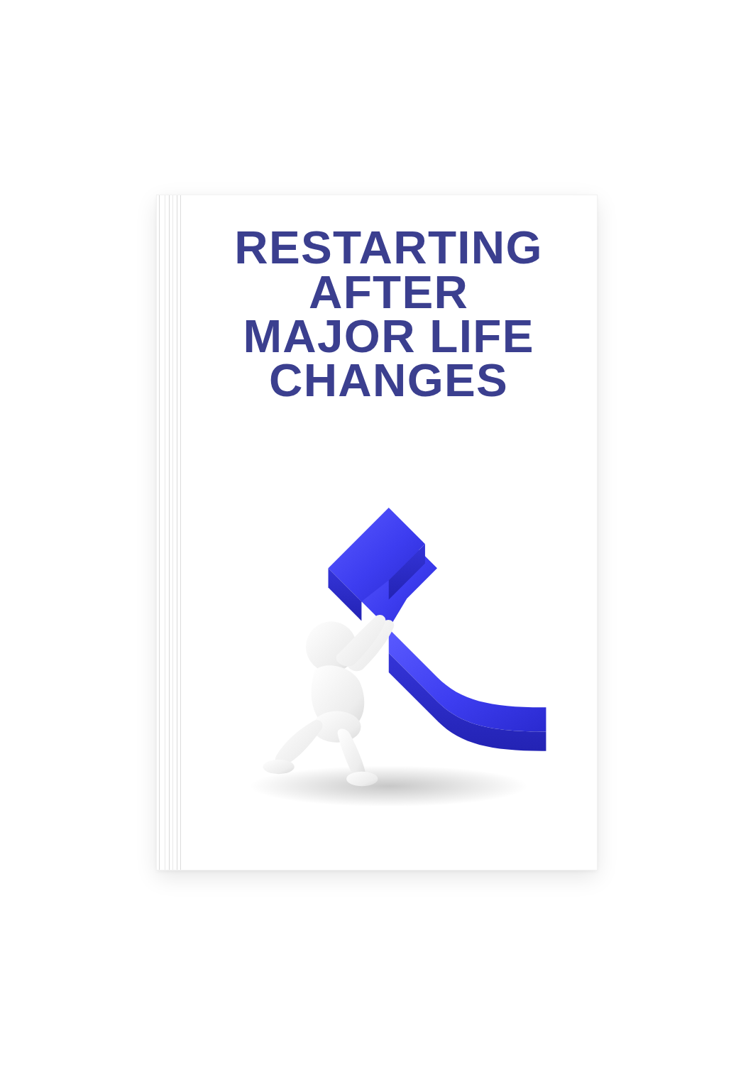Restarting After Major Life Changes